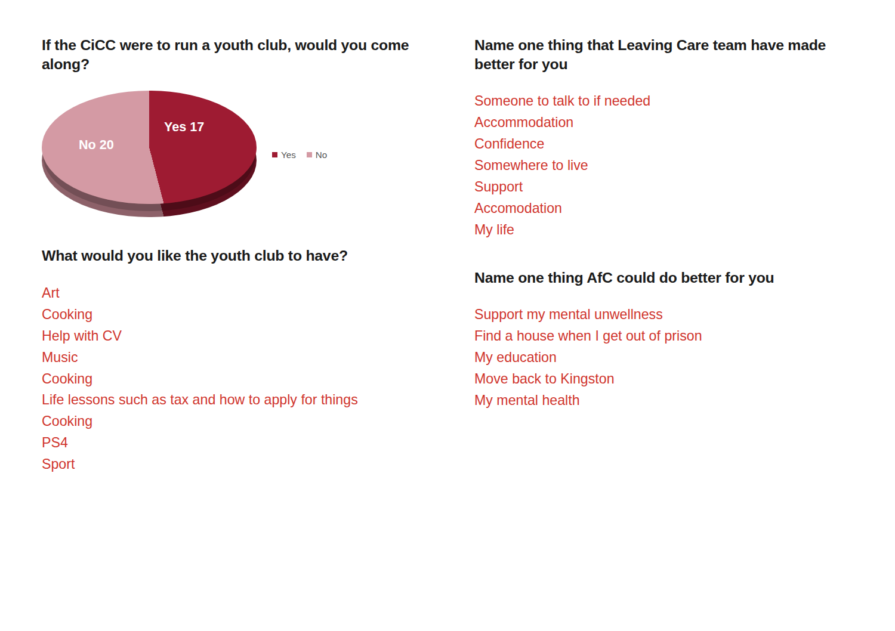If the CiCC were to run a youth club, would you come along?
Yes 17 No 20
Yes No
What would you like the youth club to have?
Art
Cooking
Help with CV
Music
Cooking
Life lessons such as tax and how to apply for things
Cooking
PS4
Sport
Name one thing that Leaving Care team have made better for you
Someone to talk to if needed
Accommodation
Confidence
Somewhere to live
Support
Accomodation
My life
Name one thing AfC could do better for you
Support my mental unwellness
Find a house when I get out of prison
My education
Move back to Kingston
My mental health